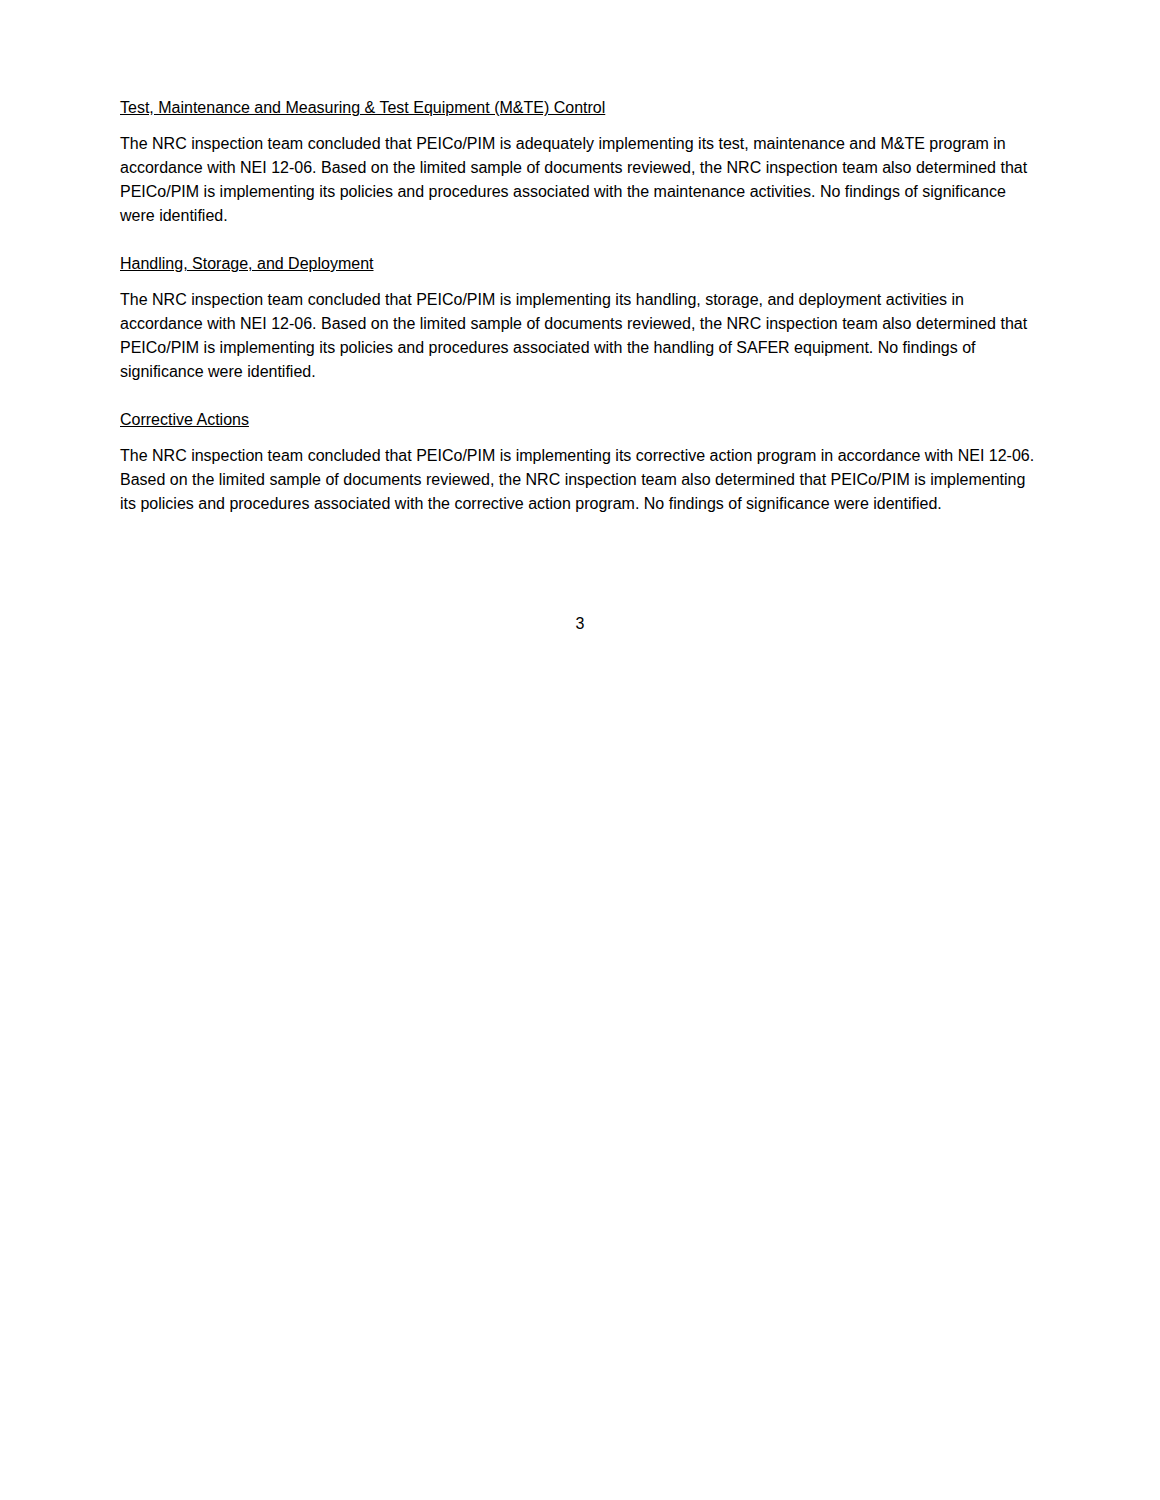Test, Maintenance and Measuring & Test Equipment (M&TE) Control
The NRC inspection team concluded that PEICo/PIM is adequately implementing its test, maintenance and M&TE program in accordance with NEI 12-06. Based on the limited sample of documents reviewed, the NRC inspection team also determined that PEICo/PIM is implementing its policies and procedures associated with the maintenance activities. No findings of significance were identified.
Handling, Storage, and Deployment
The NRC inspection team concluded that PEICo/PIM is implementing its handling, storage, and deployment activities in accordance with NEI 12-06. Based on the limited sample of documents reviewed, the NRC inspection team also determined that PEICo/PIM is implementing its policies and procedures associated with the handling of SAFER equipment. No findings of significance were identified.
Corrective Actions
The NRC inspection team concluded that PEICo/PIM is implementing its corrective action program in accordance with NEI 12-06. Based on the limited sample of documents reviewed, the NRC inspection team also determined that PEICo/PIM is implementing its policies and procedures associated with the corrective action program. No findings of significance were identified.
3